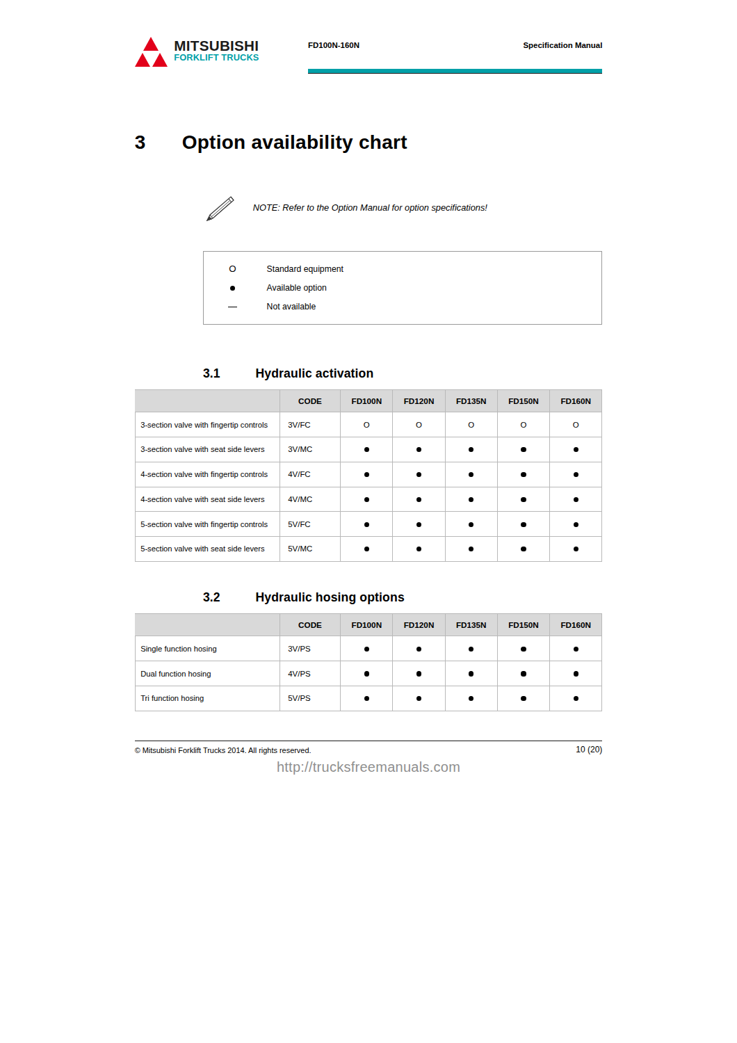MITSUBISHI
FORKLIFT TRUCKS
FD100N-160N
Specification Manual
3 Option availability chart
NOTE: Refer to the Option Manual for option specifications!
| O | Standard equipment |
| | Available option |
| | Not available |
3.1 Hydraulic activation
| | CODE | FD100N | FD120N | FD135N | FD150N | FD160N |
| --- | --- | --- | --- | --- | --- | --- |
| 3-section valve with fingertip controls | 3V/FC | O | O | O | O | O |
| 3-section valve with seat side levers | 3V/MC | | | | | |
| 4-section valve with fingertip controls | 4V/FC | | | | | |
| 4-section valve with seat side levers | 4V/MC | | | | | |
| 5-section valve with fingertip controls | 5V/FC | | | | | |
| 5-section valve with seat side levers | 5V/MC | | | | | |
3.2 Hydraulic hosing options
| | CODE | FD100N | FD120N | FD135N | FD150N | FD160N |
| --- | --- | --- | --- | --- | --- | --- |
| Single function hosing | 3V/PS | | | | | |
| Dual function hosing | 4V/PS | | | | | |
| Tri function hosing | 5V/PS | | | | | |
© Mitsubishi Forklift Trucks 2014. All rights reserved.
10 (20)
http://trucksfreemanuals.com